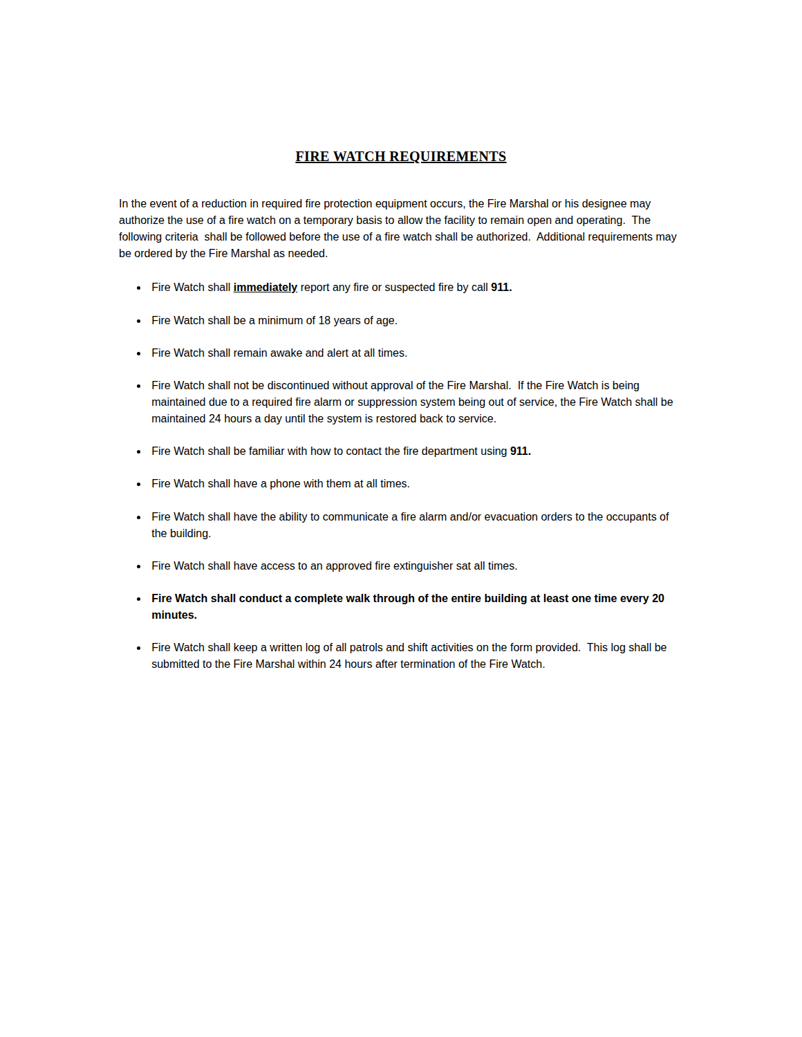FIRE WATCH REQUIREMENTS
In the event of a reduction in required fire protection equipment occurs, the Fire Marshal or his designee may authorize the use of a fire watch on a temporary basis to allow the facility to remain open and operating. The following criteria shall be followed before the use of a fire watch shall be authorized. Additional requirements may be ordered by the Fire Marshal as needed.
Fire Watch shall immediately report any fire or suspected fire by call 911.
Fire Watch shall be a minimum of 18 years of age.
Fire Watch shall remain awake and alert at all times.
Fire Watch shall not be discontinued without approval of the Fire Marshal. If the Fire Watch is being maintained due to a required fire alarm or suppression system being out of service, the Fire Watch shall be maintained 24 hours a day until the system is restored back to service.
Fire Watch shall be familiar with how to contact the fire department using 911.
Fire Watch shall have a phone with them at all times.
Fire Watch shall have the ability to communicate a fire alarm and/or evacuation orders to the occupants of the building.
Fire Watch shall have access to an approved fire extinguisher sat all times.
Fire Watch shall conduct a complete walk through of the entire building at least one time every 20 minutes.
Fire Watch shall keep a written log of all patrols and shift activities on the form provided. This log shall be submitted to the Fire Marshal within 24 hours after termination of the Fire Watch.